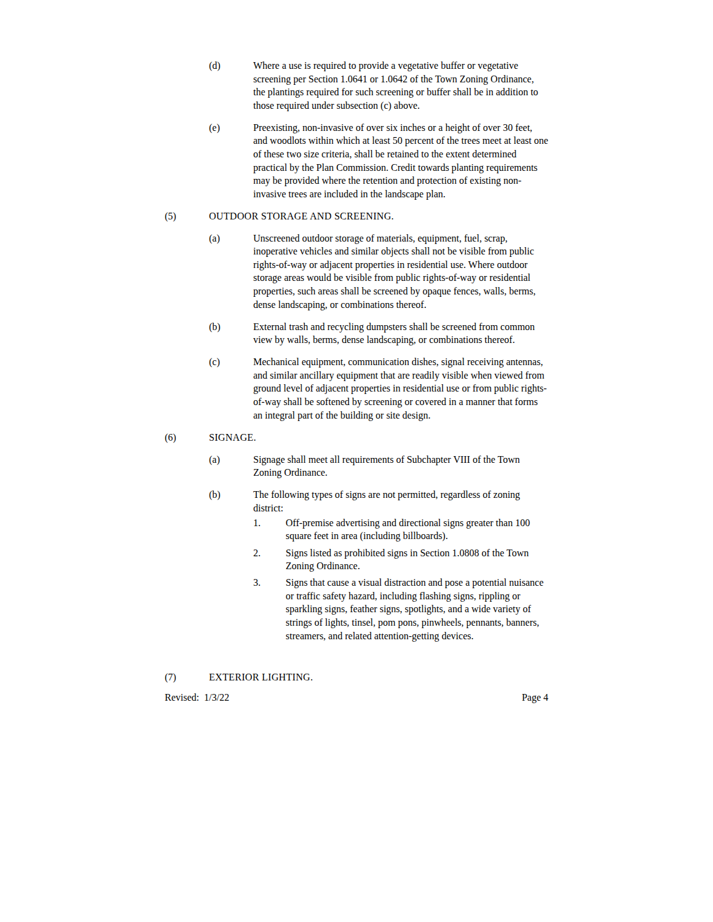(d)
Where a use is required to provide a vegetative buffer or vegetative screening per Section 1.0641 or 1.0642 of the Town Zoning Ordinance, the plantings required for such screening or buffer shall be in addition to those required under subsection (c) above.
(e)
Preexisting, non-invasive of over six inches or a height of over 30 feet, and woodlots within which at least 50 percent of the trees meet at least one of these two size criteria, shall be retained to the extent determined practical by the Plan Commission. Credit towards planting requirements may be provided where the retention and protection of existing non-invasive trees are included in the landscape plan.
(5)
OUTDOOR STORAGE AND SCREENING.
(a)
Unscreened outdoor storage of materials, equipment, fuel, scrap, inoperative vehicles and similar objects shall not be visible from public rights-of-way or adjacent properties in residential use. Where outdoor storage areas would be visible from public rights-of-way or residential properties, such areas shall be screened by opaque fences, walls, berms, dense landscaping, or combinations thereof.
(b)
External trash and recycling dumpsters shall be screened from common view by walls, berms, dense landscaping, or combinations thereof.
(c)
Mechanical equipment, communication dishes, signal receiving antennas, and similar ancillary equipment that are readily visible when viewed from ground level of adjacent properties in residential use or from public rights-of-way shall be softened by screening or covered in a manner that forms an integral part of the building or site design.
(6)
SIGNAGE.
(a)
Signage shall meet all requirements of Subchapter VIII of the Town Zoning Ordinance.
(b)
The following types of signs are not permitted, regardless of zoning district:
1.
Off-premise advertising and directional signs greater than 100 square feet in area (including billboards).
2.
Signs listed as prohibited signs in Section 1.0808 of the Town Zoning Ordinance.
3.
Signs that cause a visual distraction and pose a potential nuisance or traffic safety hazard, including flashing signs, rippling or sparkling signs, feather signs, spotlights, and a wide variety of strings of lights, tinsel, pom pons, pinwheels, pennants, banners, streamers, and related attention-getting devices.
(7)
EXTERIOR LIGHTING.
Revised: 1/3/22 Page 4